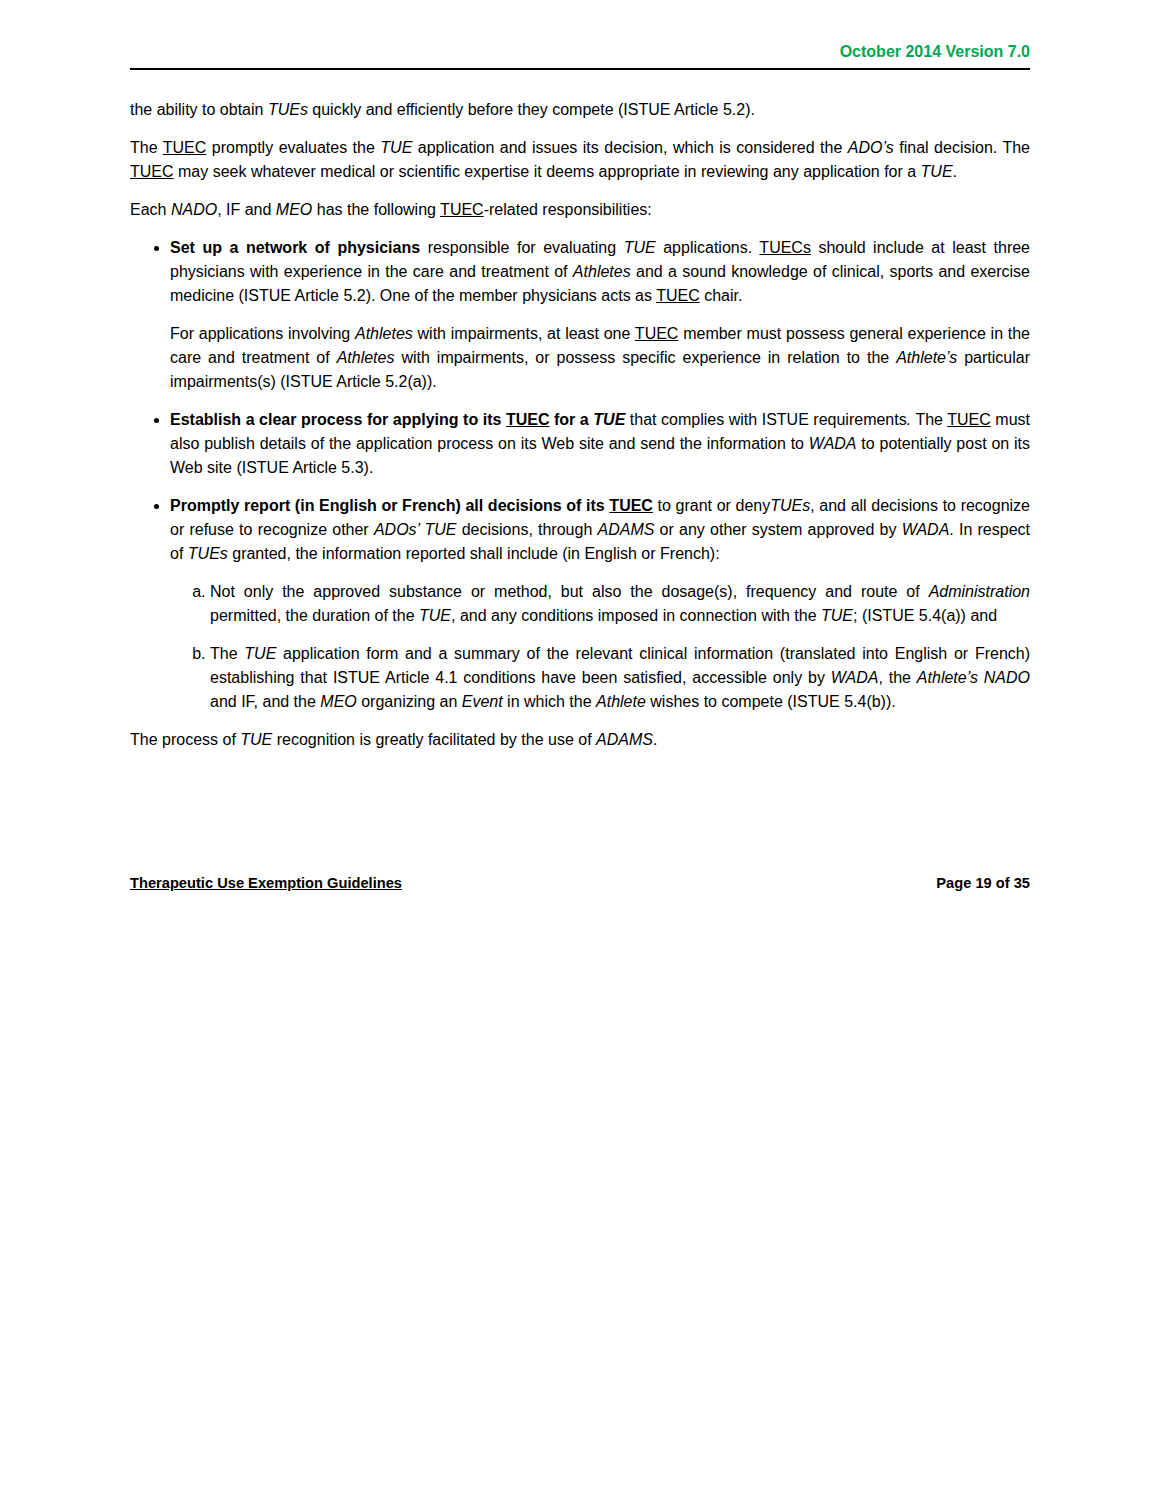October 2014 Version 7.0
the ability to obtain TUEs quickly and efficiently before they compete (ISTUE Article 5.2).
The TUEC promptly evaluates the TUE application and issues its decision, which is considered the ADO’s final decision. The TUEC may seek whatever medical or scientific expertise it deems appropriate in reviewing any application for a TUE.
Each NADO, IF and MEO has the following TUEC-related responsibilities:
Set up a network of physicians responsible for evaluating TUE applications. TUECs should include at least three physicians with experience in the care and treatment of Athletes and a sound knowledge of clinical, sports and exercise medicine (ISTUE Article 5.2). One of the member physicians acts as TUEC chair.
For applications involving Athletes with impairments, at least one TUEC member must possess general experience in the care and treatment of Athletes with impairments, or possess specific experience in relation to the Athlete’s particular impairments(s) (ISTUE Article 5.2(a)).
Establish a clear process for applying to its TUEC for a TUE that complies with ISTUE requirements. The TUEC must also publish details of the application process on its Web site and send the information to WADA to potentially post on its Web site (ISTUE Article 5.3).
Promptly report (in English or French) all decisions of its TUEC to grant or denyTUEs, and all decisions to recognize or refuse to recognize other ADOs’ TUE decisions, through ADAMS or any other system approved by WADA. In respect of TUEs granted, the information reported shall include (in English or French):
Not only the approved substance or method, but also the dosage(s), frequency and route of Administration permitted, the duration of the TUE, and any conditions imposed in connection with the TUE; (ISTUE 5.4(a)) and
The TUE application form and a summary of the relevant clinical information (translated into English or French) establishing that ISTUE Article 4.1 conditions have been satisfied, accessible only by WADA, the Athlete’s NADO and IF, and the MEO organizing an Event in which the Athlete wishes to compete (ISTUE 5.4(b)).
The process of TUE recognition is greatly facilitated by the use of ADAMS.
Therapeutic Use Exemption Guidelines Page 19 of 35